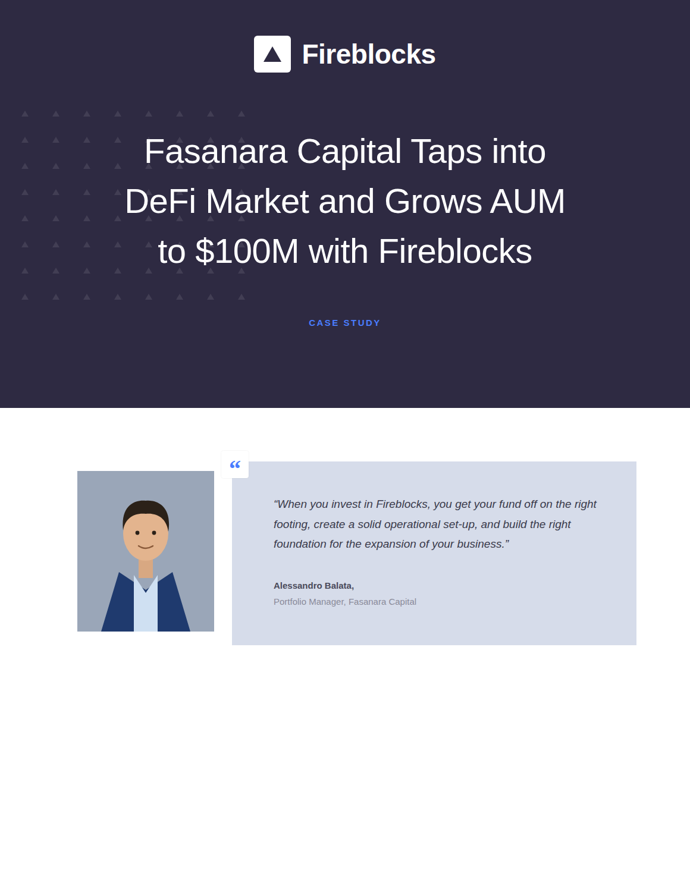Fireblocks
Fasanara Capital Taps into DeFi Market and Grows AUM to $100M with Fireblocks
CASE STUDY
“
“When you invest in Fireblocks, you get your fund off on the right footing, create a solid operational set-up, and build the right foundation for the expansion of your business.”
Alessandro Balata,
Portfolio Manager, Fasanara Capital